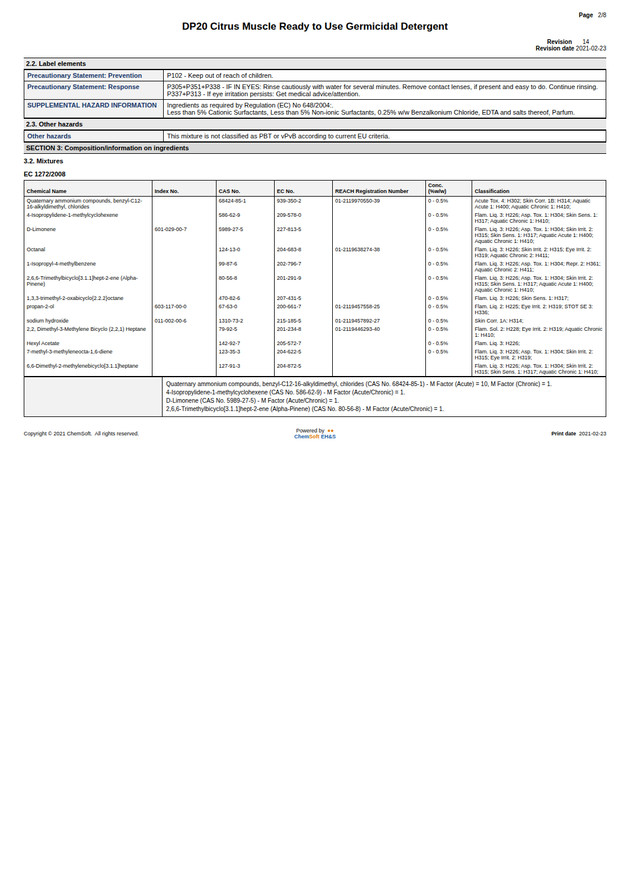Page 2/8
DP20 Citrus Muscle Ready to Use Germicidal Detergent
Revision 14
Revision date 2021-02-23
2.2. Label elements
| Precautionary Statement: Prevention | P102 - Keep out of reach of children. |
| Precautionary Statement: Response | P305+P351+P338 - IF IN EYES: Rinse cautiously with water for several minutes. Remove contact lenses, if present and easy to do. Continue rinsing. P337+P313 - If eye irritation persists: Get medical advice/attention. |
| SUPPLEMENTAL HAZARD INFORMATION | Ingredients as required by Regulation (EC) No 648/2004:. Less than 5% Cationic Surfactants, Less than 5% Non-ionic Surfactants, 0.25% w/w Benzalkonium Chloride, EDTA and salts thereof, Parfum. |
2.3. Other hazards
| Other hazards | This mixture is not classified as PBT or vPvB according to current EU criteria. |
SECTION 3: Composition/information on ingredients
3.2. Mixtures
EC 1272/2008
| Chemical Name | Index No. | CAS No. | EC No. | REACH Registration Number | Conc. (%w/w) | Classification |
| --- | --- | --- | --- | --- | --- | --- |
| Quaternary ammonium compounds, benzyl-C12-16-alkyldimethyl, chlorides | | 68424-85-1 | 939-350-2 | 01-2119970550-39 | 0 - 0.5% | Acute Tox. 4: H302; Skin Corr. 1B: H314; Aquatic Acute 1: H400; Aquatic Chronic 1: H410; |
| 4-Isopropylidene-1-methylcyclohexene | | 586-62-9 | 209-578-0 | | 0 - 0.5% | Flam. Liq. 3: H226; Asp. Tox. 1: H304; Skin Sens. 1: H317; Aquatic Chronic 1: H410; |
| D-Limonene | 601-029-00-7 | 5989-27-5 | 227-813-5 | | 0 - 0.5% | Flam. Liq. 3: H226; Asp. Tox. 1: H304; Skin Irrit. 2: H315; Skin Sens. 1: H317; Aquatic Acute 1: H400; Aquatic Chronic 1: H410; |
| Octanal | | 124-13-0 | 204-683-8 | 01-2119638274-38 | 0 - 0.5% | Flam. Liq. 3: H226; Skin Irrit. 2: H315; Eye Irrit. 2: H319; Aquatic Chronic 2: H411; |
| 1-Isopropyl-4-methylbenzene | | 99-87-6 | 202-796-7 | | 0 - 0.5% | Flam. Liq. 3: H226; Asp. Tox. 1: H304; Repr. 2: H361; Aquatic Chronic 2: H411; |
| 2,6,6-Trimethylbicyclo[3.1.1]hept-2-ene (Alpha-Pinene) | | 80-56-8 | 201-291-9 | | 0 - 0.5% | Flam. Liq. 3: H226; Asp. Tox. 1: H304; Skin Irrit. 2: H315; Skin Sens. 1: H317; Aquatic Acute 1: H400; Aquatic Chronic 1: H410; |
| 1,3,3-trimethyl-2-oxabicyclo{2.2.2}octane | | 470-82-6 | 207-431-5 | | 0 - 0.5% | Flam. Liq. 3: H226; Skin Sens. 1: H317; |
| propan-2-ol | 603-117-00-0 | 67-63-0 | 200-661-7 | 01-2119457558-25 | 0 - 0.5% | Flam. Liq. 2: H225; Eye Irrit. 2: H319; STOT SE 3: H336; |
| sodium hydroxide | 011-002-00-6 | 1310-73-2 | 215-185-5 | 01-2119457892-27 | 0 - 0.5% | Skin Corr. 1A: H314; |
| 2,2, Dimethyl-3-Methylene Bicyclo (2,2,1) Heptane | | 79-92-5 | 201-234-8 | 01-2119446293-40 | 0 - 0.5% | Flam. Sol. 2: H228; Eye Irrit. 2: H319; Aquatic Chronic 1: H410; |
| Hexyl Acetate | | 142-92-7 | 205-572-7 | | 0 - 0.5% | Flam. Liq. 3: H226; |
| 7-methyl-3-methyleneocta-1,6-diene | | 123-35-3 | 204-622-5 | | 0 - 0.5% | Flam. Liq. 3: H226; Asp. Tox. 1: H304; Skin Irrit. 2: H315; Eye Irrit. 2: H319; |
| 6,6-Dimethyl-2-methylenebicyclo[3.1.1]heptane | | 127-91-3 | 204-872-5 | | | Flam. Liq. 3: H226; Asp. Tox. 1: H304; Skin Irrit. 2: H315; Skin Sens. 1: H317; Aquatic Chronic 1: H410; |
Quaternary ammonium compounds, benzyl-C12-16-alkyldimethyl, chlorides (CAS No. 68424-85-1) - M Factor (Acute) = 10, M Factor (Chronic) = 1.
4-Isopropylidene-1-methylcyclohexene (CAS No. 586-62-9) - M Factor (Acute/Chronic) = 1.
D-Limonene (CAS No. 5989-27-5) - M Factor (Acute/Chronic) = 1.
2,6,6-Trimethylbicyclo[3.1.1]hept-2-ene (Alpha-Pinene) (CAS No. 80-56-8) - M Factor (Acute/Chronic) = 1.
Copyright © 2021 ChemSoft. All rights reserved.
Powered by ●●
ChemSoft EH&S
Print date 2021-02-23